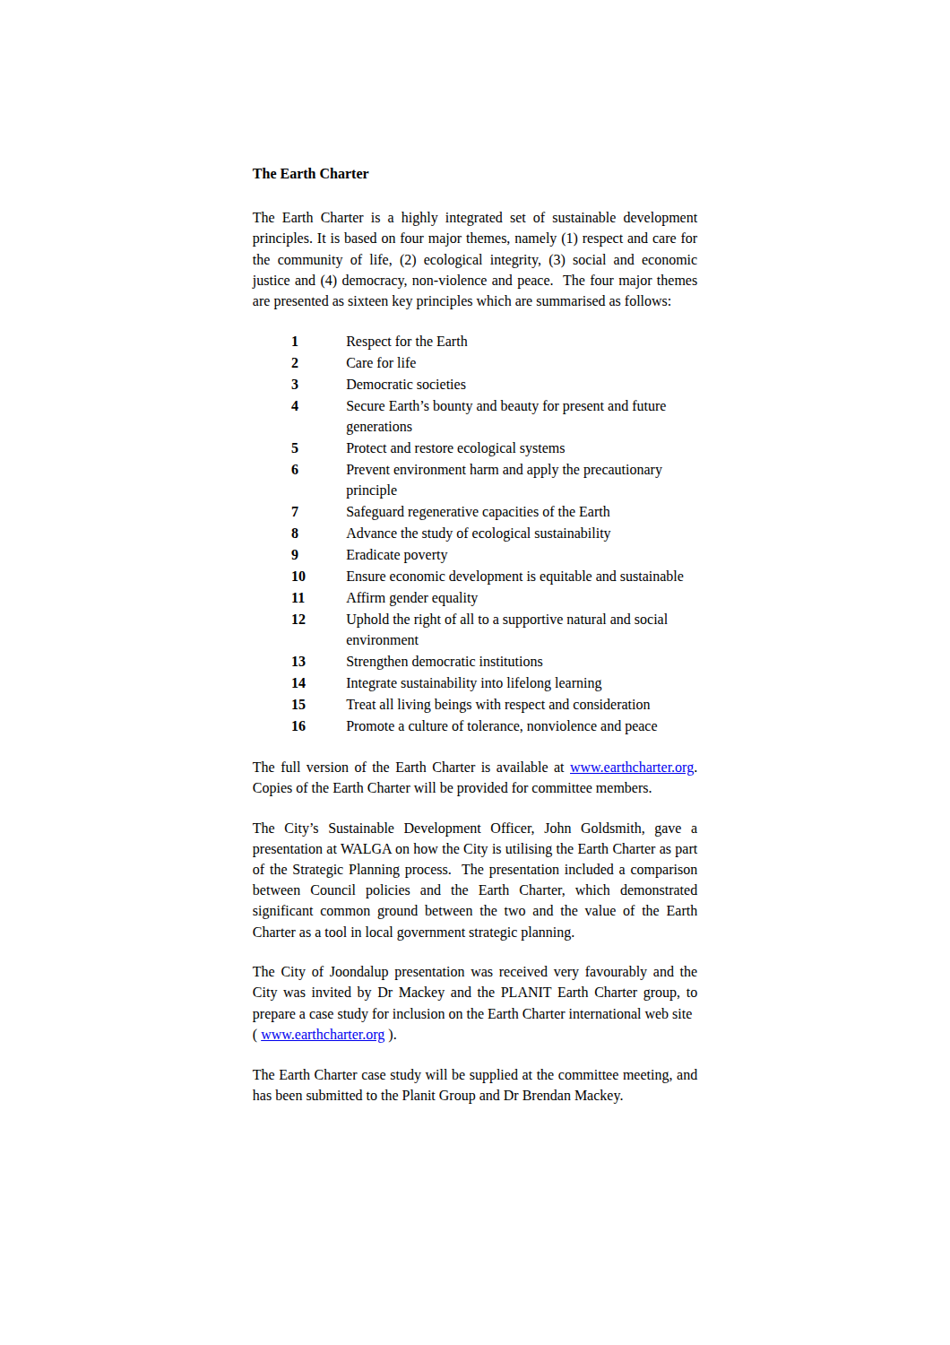The Earth Charter
The Earth Charter is a highly integrated set of sustainable development principles. It is based on four major themes, namely (1) respect and care for the community of life, (2) ecological integrity, (3) social and economic justice and (4) democracy, non-violence and peace. The four major themes are presented as sixteen key principles which are summarised as follows:
| 1 | Respect for the Earth |
| 2 | Care for life |
| 3 | Democratic societies |
| 4 | Secure Earth’s bounty and beauty for present and future generations |
| 5 | Protect and restore ecological systems |
| 6 | Prevent environment harm and apply the precautionary principle |
| 7 | Safeguard regenerative capacities of the Earth |
| 8 | Advance the study of ecological sustainability |
| 9 | Eradicate poverty |
| 10 | Ensure economic development is equitable and sustainable |
| 11 | Affirm gender equality |
| 12 | Uphold the right of all to a supportive natural and social environment |
| 13 | Strengthen democratic institutions |
| 14 | Integrate sustainability into lifelong learning |
| 15 | Treat all living beings with respect and consideration |
| 16 | Promote a culture of tolerance, nonviolence and peace |
The full version of the Earth Charter is available at www.earthcharter.org. Copies of the Earth Charter will be provided for committee members.
The City’s Sustainable Development Officer, John Goldsmith, gave a presentation at WALGA on how the City is utilising the Earth Charter as part of the Strategic Planning process. The presentation included a comparison between Council policies and the Earth Charter, which demonstrated significant common ground between the two and the value of the Earth Charter as a tool in local government strategic planning.
The City of Joondalup presentation was received very favourably and the City was invited by Dr Mackey and the PLANIT Earth Charter group, to prepare a case study for inclusion on the Earth Charter international web site
( www.earthcharter.org ).
The Earth Charter case study will be supplied at the committee meeting, and has been submitted to the Planit Group and Dr Brendan Mackey.